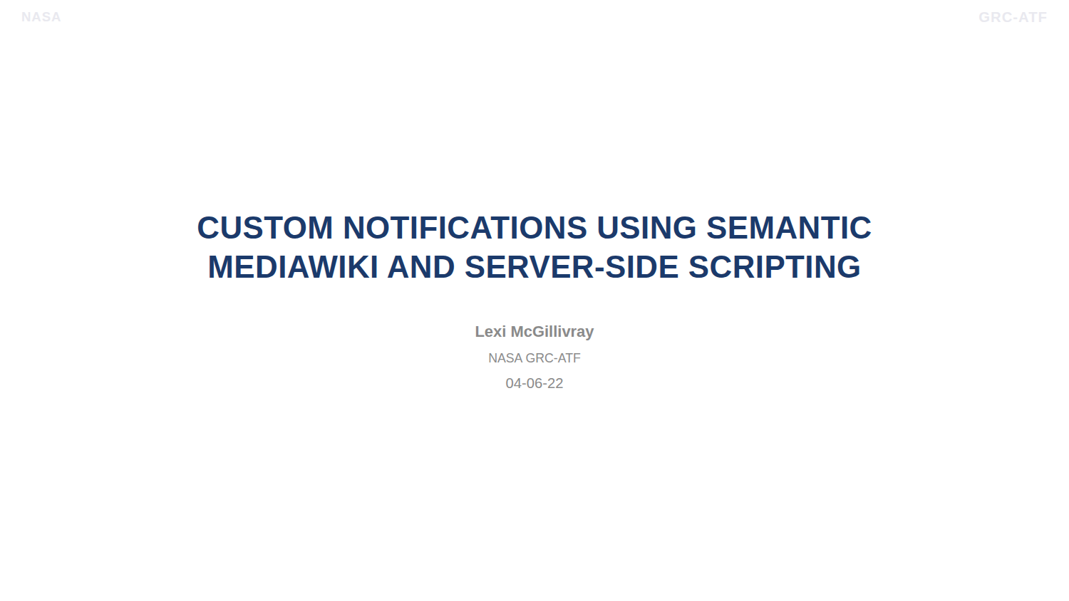NASA
GRC-ATF
Custom Notifications Using Semantic MediaWiki and Server-Side Scripting
Lexi McGillivray
NASA GRC-ATF
04-06-22